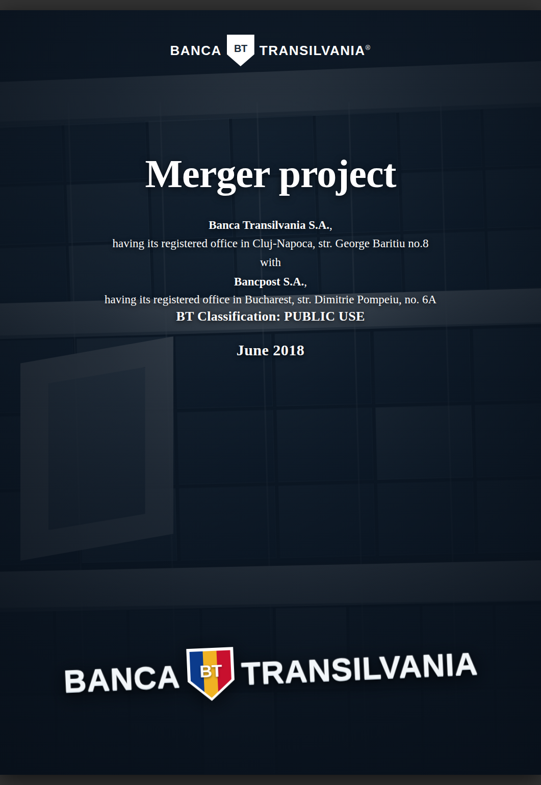BANCA BT TRANSILVANIA
BANCA BT TRANSILVANIA®
Merger project
Banca Transilvania S.A.,
having its registered office in Cluj-Napoca, str. George Baritiu no.8 with Bancpost S.A.,
having its registered office in Bucharest, str. Dimitrie Pompeiu, no. 6A
BT Classification: PUBLIC USE
June 2018